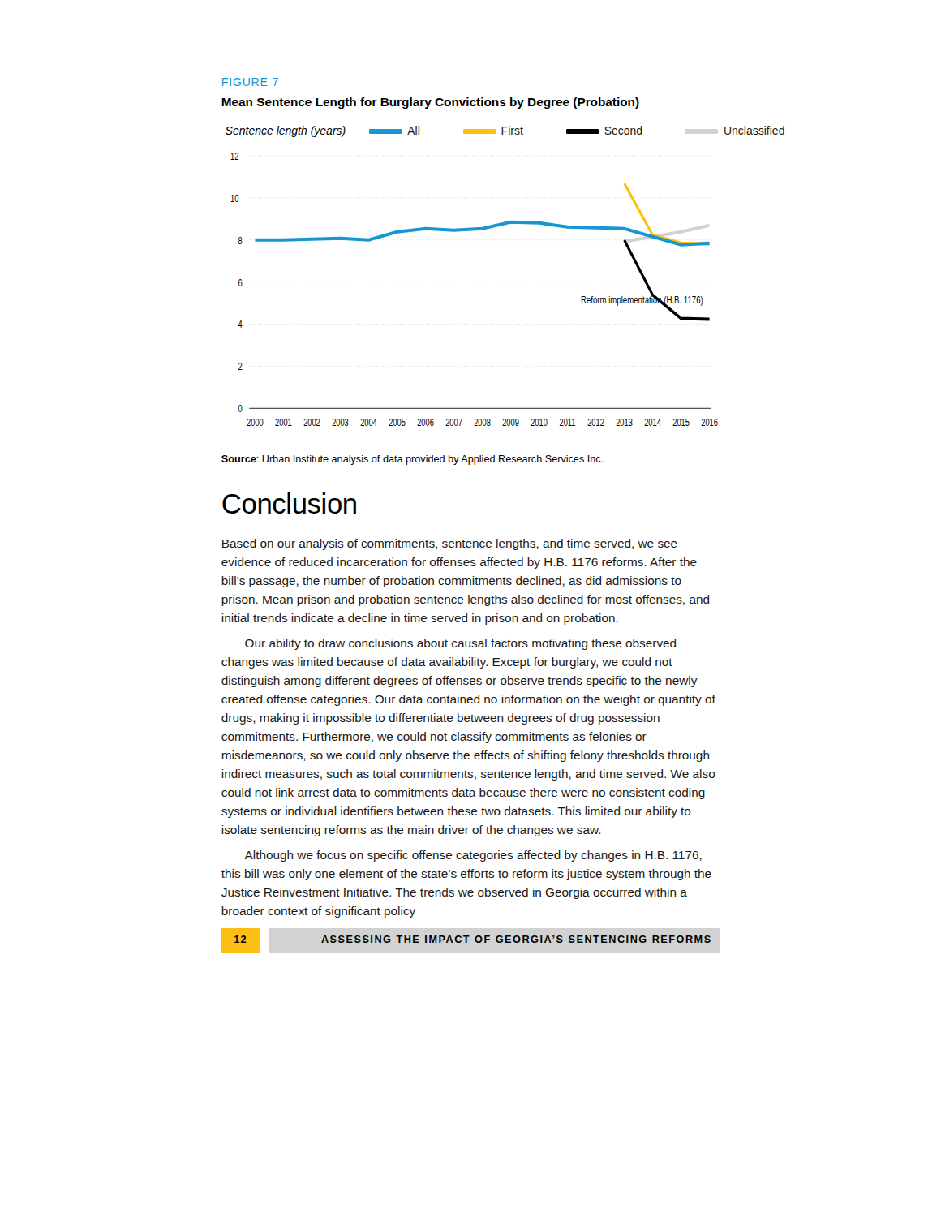FIGURE 7
Mean Sentence Length for Burglary Convictions by Degree (Probation)
Sentence length (years) All First Second Unclassified
12 10 8 6 4 2 0 2000 2001 2002 2003 2004 2005 2006 2007 2008 2009 2010 2011 2012 2013 2014 2015 2016 Reform implementation (H.B. 1176)
Source: Urban Institute analysis of data provided by Applied Research Services Inc.
Conclusion
Based on our analysis of commitments, sentence lengths, and time served, we see evidence of reduced incarceration for offenses affected by H.B. 1176 reforms. After the bill’s passage, the number of probation commitments declined, as did admissions to prison. Mean prison and probation sentence lengths also declined for most offenses, and initial trends indicate a decline in time served in prison and on probation.
Our ability to draw conclusions about causal factors motivating these observed changes was limited because of data availability. Except for burglary, we could not distinguish among different degrees of offenses or observe trends specific to the newly created offense categories. Our data contained no information on the weight or quantity of drugs, making it impossible to differentiate between degrees of drug possession commitments. Furthermore, we could not classify commitments as felonies or misdemeanors, so we could only observe the effects of shifting felony thresholds through indirect measures, such as total commitments, sentence length, and time served. We also could not link arrest data to commitments data because there were no consistent coding systems or individual identifiers between these two datasets. This limited our ability to isolate sentencing reforms as the main driver of the changes we saw.
Although we focus on specific offense categories affected by changes in H.B. 1176, this bill was only one element of the state’s efforts to reform its justice system through the Justice Reinvestment Initiative. The trends we observed in Georgia occurred within a broader context of significant policy
12
ASSESSING THE IMPACT OF GEORGIA’S SENTENCING REFORMS